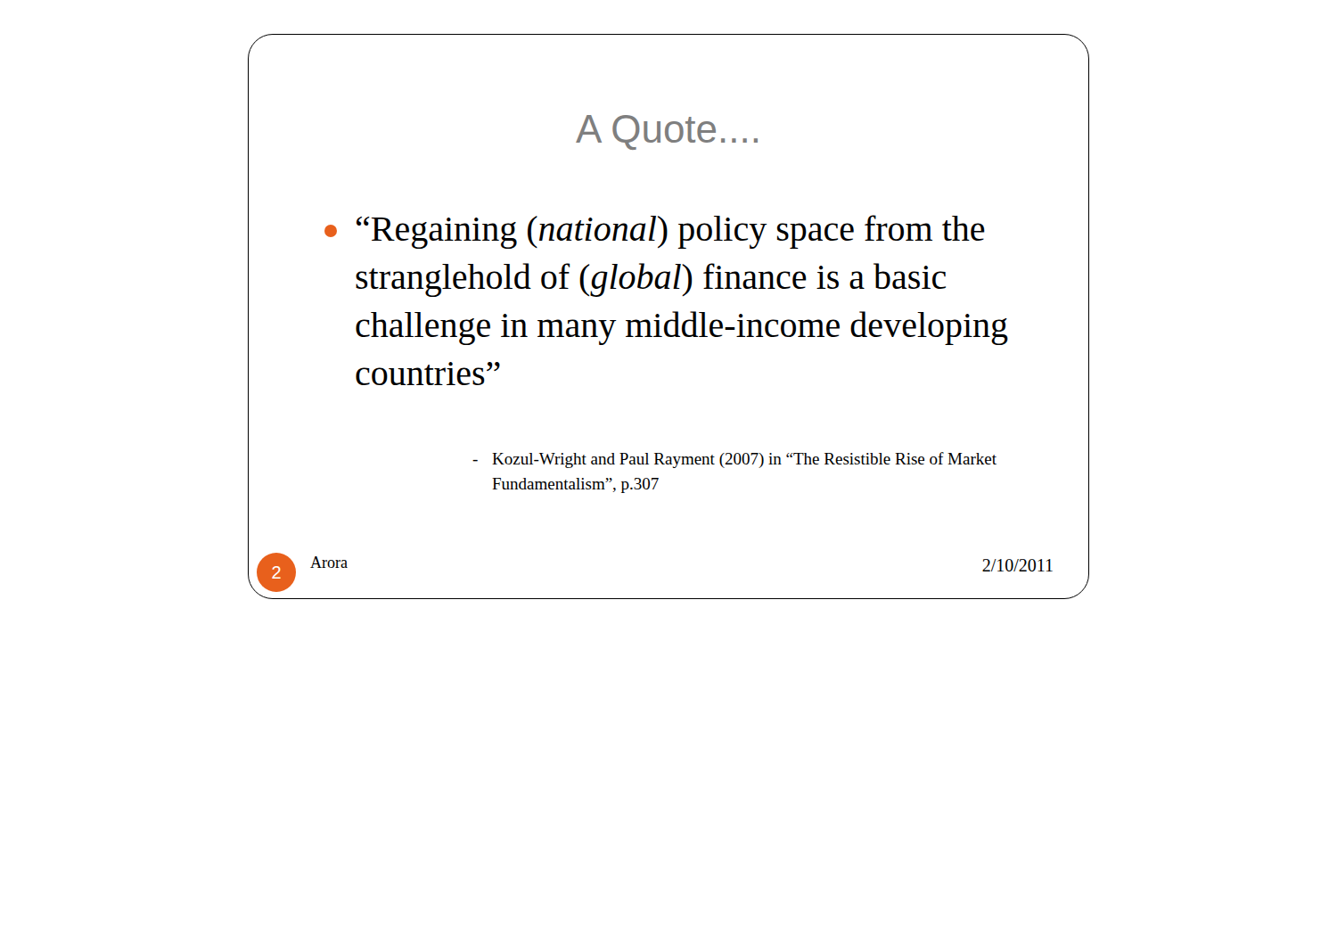A Quote....
“Regaining (national) policy space from the stranglehold of (global) finance is a basic challenge in many middle-income developing countries”
Kozul-Wright and Paul Rayment (2007) in “The Resistible Rise of Market Fundamentalism”, p.307
2
Arora
2/10/2011